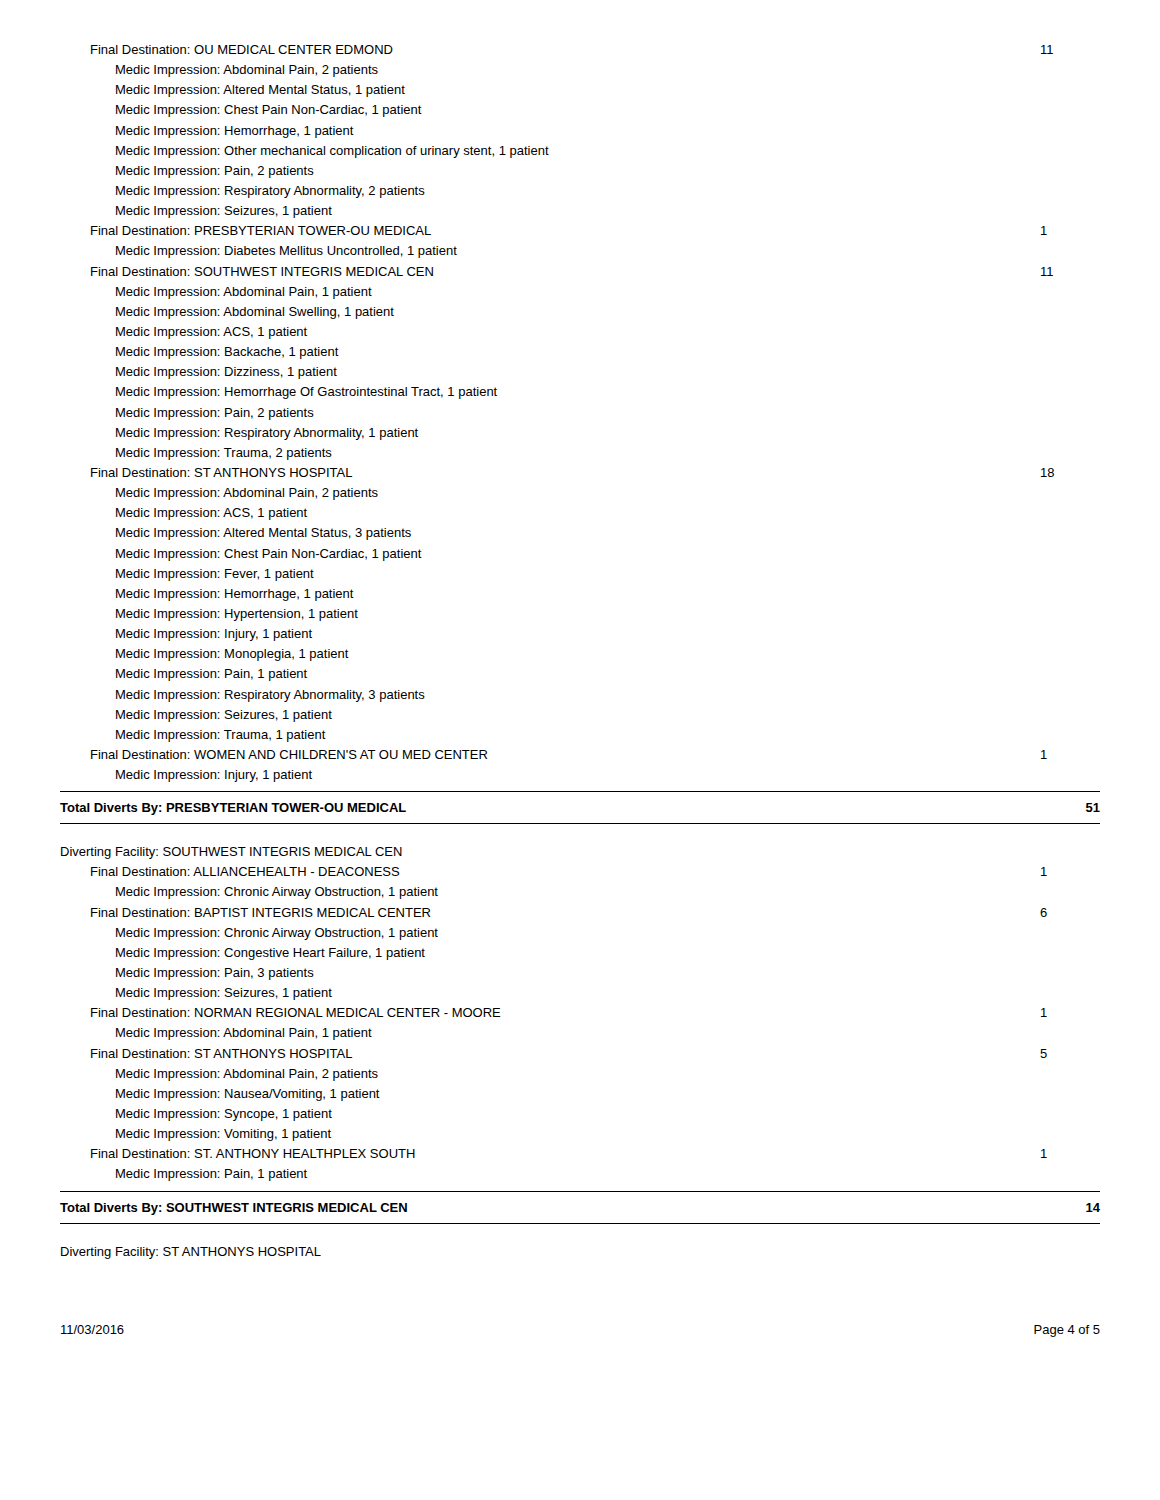Final Destination: OU MEDICAL CENTER EDMOND
11
Medic Impression: Abdominal Pain, 2 patients
Medic Impression: Altered Mental Status, 1 patient
Medic Impression: Chest Pain Non-Cardiac, 1 patient
Medic Impression: Hemorrhage, 1 patient
Medic Impression: Other mechanical complication of urinary stent, 1 patient
Medic Impression: Pain, 2 patients
Medic Impression: Respiratory Abnormality, 2 patients
Medic Impression: Seizures, 1 patient
Final Destination: PRESBYTERIAN TOWER-OU MEDICAL
1
Medic Impression: Diabetes Mellitus Uncontrolled, 1 patient
Final Destination: SOUTHWEST INTEGRIS MEDICAL CEN
11
Medic Impression: Abdominal Pain, 1 patient
Medic Impression: Abdominal Swelling, 1 patient
Medic Impression: ACS, 1 patient
Medic Impression: Backache, 1 patient
Medic Impression: Dizziness, 1 patient
Medic Impression: Hemorrhage Of Gastrointestinal Tract, 1 patient
Medic Impression: Pain, 2 patients
Medic Impression: Respiratory Abnormality, 1 patient
Medic Impression: Trauma, 2 patients
Final Destination: ST ANTHONYS HOSPITAL
18
Medic Impression: Abdominal Pain, 2 patients
Medic Impression: ACS, 1 patient
Medic Impression: Altered Mental Status, 3 patients
Medic Impression: Chest Pain Non-Cardiac, 1 patient
Medic Impression: Fever, 1 patient
Medic Impression: Hemorrhage, 1 patient
Medic Impression: Hypertension, 1 patient
Medic Impression: Injury, 1 patient
Medic Impression: Monoplegia, 1 patient
Medic Impression: Pain, 1 patient
Medic Impression: Respiratory Abnormality, 3 patients
Medic Impression: Seizures, 1 patient
Medic Impression: Trauma, 1 patient
Final Destination: WOMEN AND CHILDREN'S AT OU MED CENTER
1
Medic Impression: Injury, 1 patient
Total Diverts By: PRESBYTERIAN TOWER-OU MEDICAL
51
Diverting Facility: SOUTHWEST INTEGRIS MEDICAL CEN
Final Destination: ALLIANCEHEALTH - DEACONESS
1
Medic Impression: Chronic Airway Obstruction, 1 patient
Final Destination: BAPTIST INTEGRIS MEDICAL CENTER
6
Medic Impression: Chronic Airway Obstruction, 1 patient
Medic Impression: Congestive Heart Failure, 1 patient
Medic Impression: Pain, 3 patients
Medic Impression: Seizures, 1 patient
Final Destination: NORMAN REGIONAL MEDICAL CENTER - MOORE
1
Medic Impression: Abdominal Pain, 1 patient
Final Destination: ST ANTHONYS HOSPITAL
5
Medic Impression: Abdominal Pain, 2 patients
Medic Impression: Nausea/Vomiting, 1 patient
Medic Impression: Syncope, 1 patient
Medic Impression: Vomiting, 1 patient
Final Destination: ST. ANTHONY HEALTHPLEX SOUTH
1
Medic Impression: Pain, 1 patient
Total Diverts By: SOUTHWEST INTEGRIS MEDICAL CEN
14
Diverting Facility: ST ANTHONYS HOSPITAL
11/03/2016
Page 4 of 5